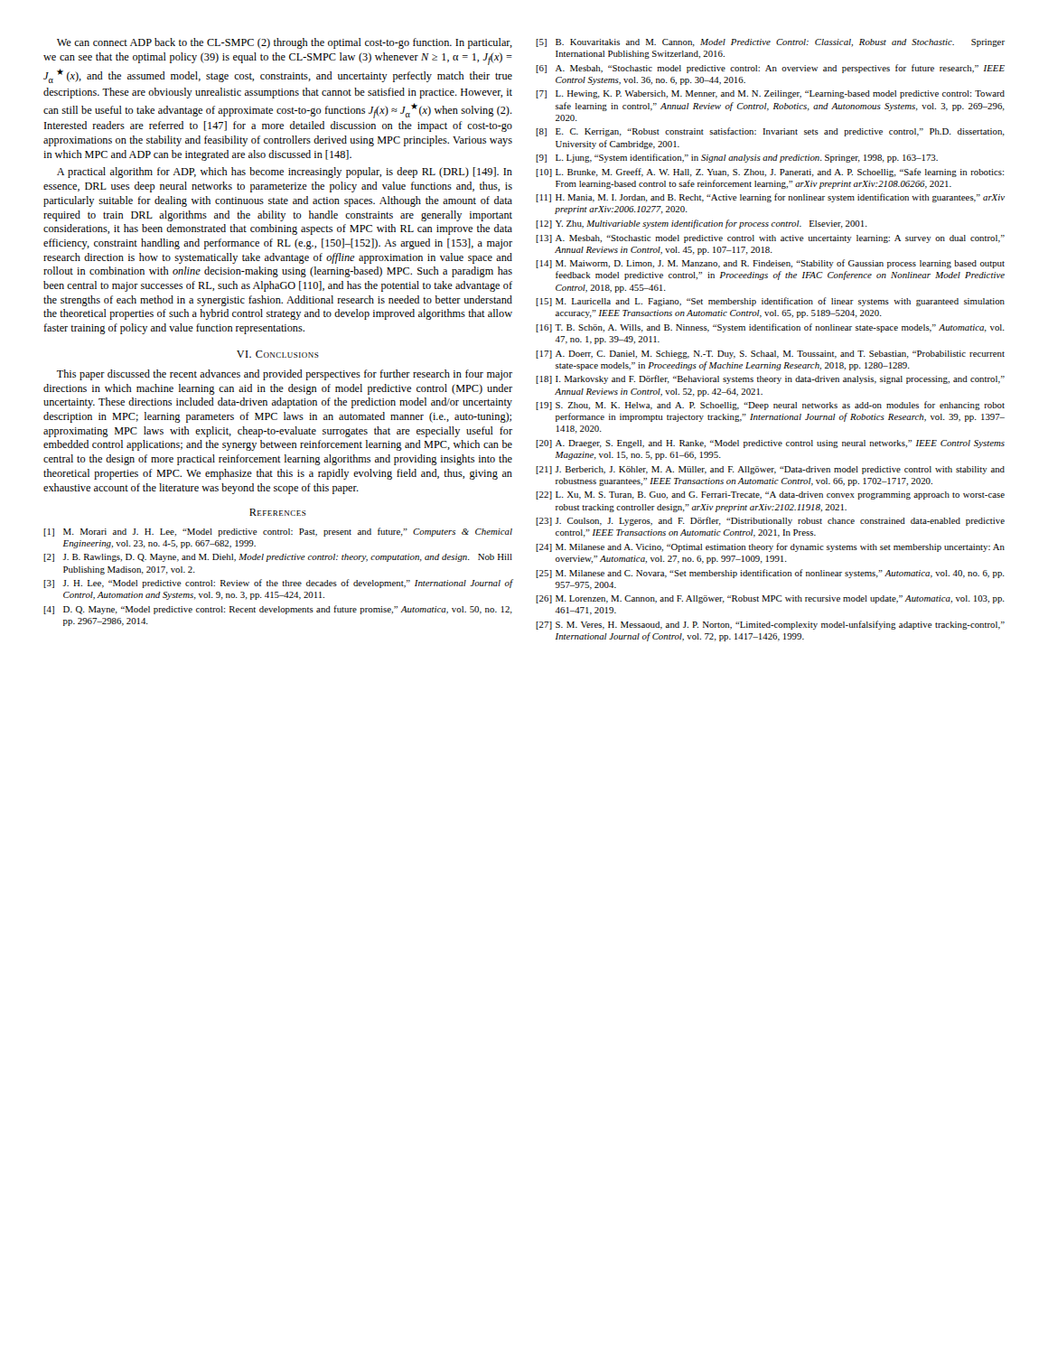We can connect ADP back to the CL-SMPC (2) through the optimal cost-to-go function. In particular, we can see that the optimal policy (39) is equal to the CL-SMPC law (3) whenever N ≥ 1, α = 1, Jf(x) = Jα★(x), and the assumed model, stage cost, constraints, and uncertainty perfectly match their true descriptions. These are obviously unrealistic assumptions that cannot be satisfied in practice. However, it can still be useful to take advantage of approximate cost-to-go functions Jf(x) ≈ Jα★(x) when solving (2). Interested readers are referred to [147] for a more detailed discussion on the impact of cost-to-go approximations on the stability and feasibility of controllers derived using MPC principles. Various ways in which MPC and ADP can be integrated are also discussed in [148].
A practical algorithm for ADP, which has become increasingly popular, is deep RL (DRL) [149]. In essence, DRL uses deep neural networks to parameterize the policy and value functions and, thus, is particularly suitable for dealing with continuous state and action spaces. Although the amount of data required to train DRL algorithms and the ability to handle constraints are generally important considerations, it has been demonstrated that combining aspects of MPC with RL can improve the data efficiency, constraint handling and performance of RL (e.g., [150]–[152]). As argued in [153], a major research direction is how to systematically take advantage of offline approximation in value space and rollout in combination with online decision-making using (learning-based) MPC. Such a paradigm has been central to major successes of RL, such as AlphaGO [110], and has the potential to take advantage of the strengths of each method in a synergistic fashion. Additional research is needed to better understand the theoretical properties of such a hybrid control strategy and to develop improved algorithms that allow faster training of policy and value function representations.
VI. Conclusions
This paper discussed the recent advances and provided perspectives for further research in four major directions in which machine learning can aid in the design of model predictive control (MPC) under uncertainty. These directions included data-driven adaptation of the prediction model and/or uncertainty description in MPC; learning parameters of MPC laws in an automated manner (i.e., auto-tuning); approximating MPC laws with explicit, cheap-to-evaluate surrogates that are especially useful for embedded control applications; and the synergy between reinforcement learning and MPC, which can be central to the design of more practical reinforcement learning algorithms and providing insights into the theoretical properties of MPC. We emphasize that this is a rapidly evolving field and, thus, giving an exhaustive account of the literature was beyond the scope of this paper.
References
[1] M. Morari and J. H. Lee, “Model predictive control: Past, present and future,” Computers & Chemical Engineering, vol. 23, no. 4-5, pp. 667–682, 1999.
[2] J. B. Rawlings, D. Q. Mayne, and M. Diehl, Model predictive control: theory, computation, and design. Nob Hill Publishing Madison, 2017, vol. 2.
[3] J. H. Lee, “Model predictive control: Review of the three decades of development,” International Journal of Control, Automation and Systems, vol. 9, no. 3, pp. 415–424, 2011.
[4] D. Q. Mayne, “Model predictive control: Recent developments and future promise,” Automatica, vol. 50, no. 12, pp. 2967–2986, 2014.
[5] B. Kouvaritakis and M. Cannon, Model Predictive Control: Classical, Robust and Stochastic. Springer International Publishing Switzerland, 2016.
[6] A. Mesbah, “Stochastic model predictive control: An overview and perspectives for future research,” IEEE Control Systems, vol. 36, no. 6, pp. 30–44, 2016.
[7] L. Hewing, K. P. Wabersich, M. Menner, and M. N. Zeilinger, “Learning-based model predictive control: Toward safe learning in control,” Annual Review of Control, Robotics, and Autonomous Systems, vol. 3, pp. 269–296, 2020.
[8] E. C. Kerrigan, “Robust constraint satisfaction: Invariant sets and predictive control,” Ph.D. dissertation, University of Cambridge, 2001.
[9] L. Ljung, “System identification,” in Signal analysis and prediction. Springer, 1998, pp. 163–173.
[10] L. Brunke, M. Greeff, A. W. Hall, Z. Yuan, S. Zhou, J. Panerati, and A. P. Schoellig, “Safe learning in robotics: From learning-based control to safe reinforcement learning,” arXiv preprint arXiv:2108.06266, 2021.
[11] H. Mania, M. I. Jordan, and B. Recht, “Active learning for nonlinear system identification with guarantees,” arXiv preprint arXiv:2006.10277, 2020.
[12] Y. Zhu, Multivariable system identification for process control. Elsevier, 2001.
[13] A. Mesbah, “Stochastic model predictive control with active uncertainty learning: A survey on dual control,” Annual Reviews in Control, vol. 45, pp. 107–117, 2018.
[14] M. Maiworm, D. Limon, J. M. Manzano, and R. Findeisen, “Stability of Gaussian process learning based output feedback model predictive control,” in Proceedings of the IFAC Conference on Nonlinear Model Predictive Control, 2018, pp. 455–461.
[15] M. Lauricella and L. Fagiano, “Set membership identification of linear systems with guaranteed simulation accuracy,” IEEE Transactions on Automatic Control, vol. 65, pp. 5189–5204, 2020.
[16] T. B. Schön, A. Wills, and B. Ninness, “System identification of nonlinear state-space models,” Automatica, vol. 47, no. 1, pp. 39–49, 2011.
[17] A. Doerr, C. Daniel, M. Schiegg, N.-T. Duy, S. Schaal, M. Toussaint, and T. Sebastian, “Probabilistic recurrent state-space models,” in Proceedings of Machine Learning Research, 2018, pp. 1280–1289.
[18] I. Markovsky and F. Dörfler, “Behavioral systems theory in data-driven analysis, signal processing, and control,” Annual Reviews in Control, vol. 52, pp. 42–64, 2021.
[19] S. Zhou, M. K. Helwa, and A. P. Schoellig, “Deep neural networks as add-on modules for enhancing robot performance in impromptu trajectory tracking,” International Journal of Robotics Research, vol. 39, pp. 1397–1418, 2020.
[20] A. Draeger, S. Engell, and H. Ranke, “Model predictive control using neural networks,” IEEE Control Systems Magazine, vol. 15, no. 5, pp. 61–66, 1995.
[21] J. Berberich, J. Köhler, M. A. Müller, and F. Allgöwer, “Data-driven model predictive control with stability and robustness guarantees,” IEEE Transactions on Automatic Control, vol. 66, pp. 1702–1717, 2020.
[22] L. Xu, M. S. Turan, B. Guo, and G. Ferrari-Trecate, “A data-driven convex programming approach to worst-case robust tracking controller design,” arXiv preprint arXiv:2102.11918, 2021.
[23] J. Coulson, J. Lygeros, and F. Dörfler, “Distributionally robust chance constrained data-enabled predictive control,” IEEE Transactions on Automatic Control, 2021, In Press.
[24] M. Milanese and A. Vicino, “Optimal estimation theory for dynamic systems with set membership uncertainty: An overview,” Automatica, vol. 27, no. 6, pp. 997–1009, 1991.
[25] M. Milanese and C. Novara, “Set membership identification of nonlinear systems,” Automatica, vol. 40, no. 6, pp. 957–975, 2004.
[26] M. Lorenzen, M. Cannon, and F. Allgöwer, “Robust MPC with recursive model update,” Automatica, vol. 103, pp. 461–471, 2019.
[27] S. M. Veres, H. Messaoud, and J. P. Norton, “Limited-complexity model-unfalsifying adaptive tracking-control,” International Journal of Control, vol. 72, pp. 1417–1426, 1999.